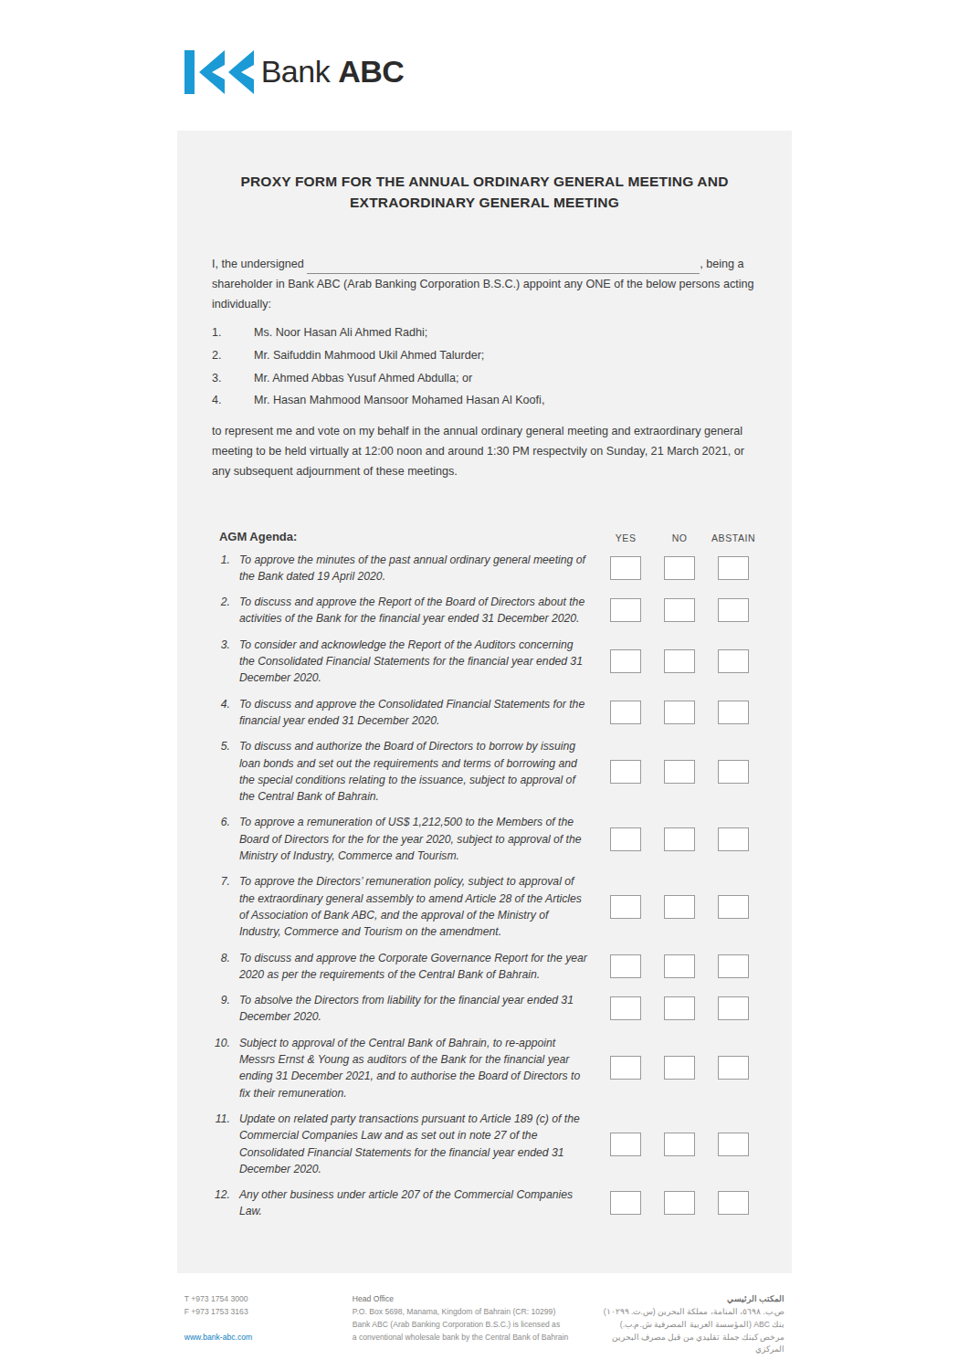Bank ABC
Proxy Form for the Annual Ordinary General Meeting and
Extraordinary General Meeting
I, the undersigned , being a shareholder in Bank ABC (Arab Banking Corporation B.S.C.) appoint any ONE of the below persons acting individually:
Ms. Noor Hasan Ali Ahmed Radhi;
Mr. Saifuddin Mahmood Ukil Ahmed Talurder;
Mr. Ahmed Abbas Yusuf Ahmed Abdulla; or
Mr. Hasan Mahmood Mansoor Mohamed Hasan Al Koofi,
to represent me and vote on my behalf in the annual ordinary general meeting and extraordinary general meeting to be held virtually at 12:00 noon and around 1:30 PM respectvily on Sunday, 21 March 2021, or any subsequent adjournment of these meetings.
AGM Agenda:
Yes No Abstain
To approve the minutes of the past annual ordinary general meeting of the Bank dated 19 April 2020.
To discuss and approve the Report of the Board of Directors about the activities of the Bank for the financial year ended 31 December 2020.
To consider and acknowledge the Report of the Auditors concerning the Consolidated Financial Statements for the financial year ended 31 December 2020.
To discuss and approve the Consolidated Financial Statements for the financial year ended 31 December 2020.
To discuss and authorize the Board of Directors to borrow by issuing loan bonds and set out the requirements and terms of borrowing and the special conditions relating to the issuance, subject to approval of the Central Bank of Bahrain.
To approve a remuneration of US$ 1,212,500 to the Members of the Board of Directors for the for the year 2020, subject to approval of the Ministry of Industry, Commerce and Tourism.
To approve the Directors’ remuneration policy, subject to approval of the extraordinary general assembly to amend Article 28 of the Articles of Association of Bank ABC, and the approval of the Ministry of Industry, Commerce and Tourism on the amendment.
To discuss and approve the Corporate Governance Report for the year 2020 as per the requirements of the Central Bank of Bahrain.
To absolve the Directors from liability for the financial year ended 31 December 2020.
Subject to approval of the Central Bank of Bahrain, to re-appoint Messrs Ernst & Young as auditors of the Bank for the financial year ending 31 December 2021, and to authorise the Board of Directors to fix their remuneration.
Update on related party transactions pursuant to Article 189 (c) of the Commercial Companies Law and as set out in note 27 of the Consolidated Financial Statements for the financial year ended 31 December 2020.
Any other business under article 207 of the Commercial Companies Law.
T +973 1754 3000
F +973 1753 3163
www.bank-abc.com
Head Office
P.O. Box 5698, Manama, Kingdom of Bahrain (CR: 10299)
Bank ABC (Arab Banking Corporation B.S.C.) is licensed as
a conventional wholesale bank by the Central Bank of Bahrain
المكتب الرئيسي
ص.ب. ٥٦٩٨، المنامة، مملكة البحرين (س.ت. ١٠٢٩٩)
بنك ABC (المؤسسة العربية المصرفية ش.م.ب.)
مرخص كبنك جملة تقليدي من قبل مصرف البحرين المركزي